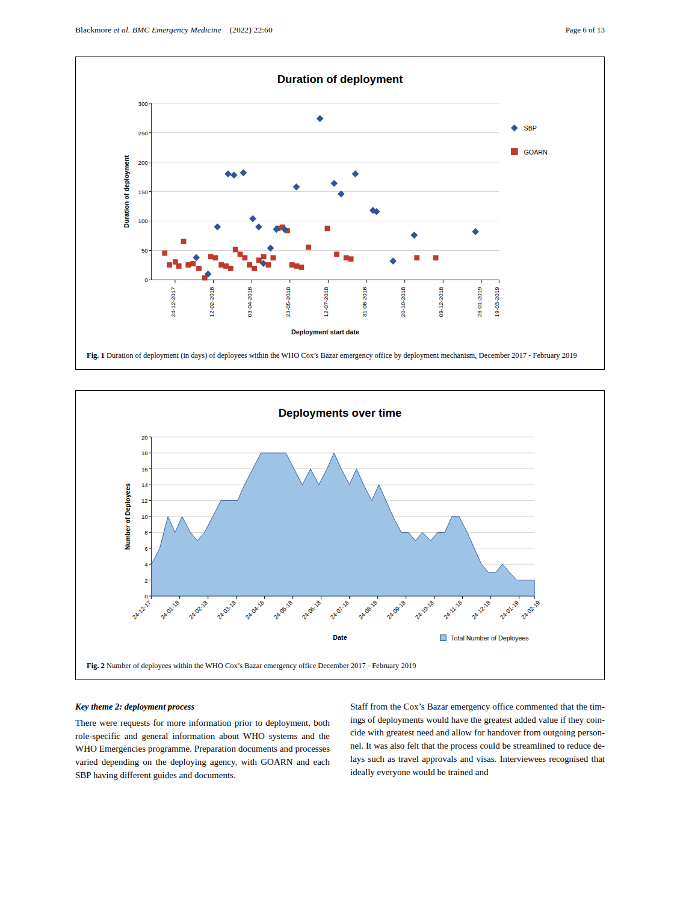Blackmore et al. BMC Emergency Medicine (2022) 22:60
Page 6 of 13
Duration of deployment 300 250 200 150 100 50 0 Duration of deployment 24-12-2017 12-02-2018 03-04-2018 23-05-2018 12-07-2018 31-08-2018 20-10-2018 09-12-2018 28-01-2019 19-03-2019 Deployment start date SBP GOARN
Fig. 1 Duration of deployment (in days) of deployees within the WHO Cox’s Bazar emergency office by deployment mechanism, December 2017 - February 2019
Deployments over time 20 18 16 14 12 10 8 6 4 2 0 Number of Deployees 24-12-17 24-01-18 24-02-18 24-03-18 24-04-18 24-05-18 24-06-18 24-07-18 24-08-18 24-09-18 24-10-18 24-11-18 24-12-18 24-01-19 24-02-19 Date Total Number of Deployees
Fig. 2 Number of deployees within the WHO Cox’s Bazar emergency office December 2017 - February 2019
Key theme 2: deployment process
There were requests for more information prior to deployment, both role-specific and general information about WHO systems and the WHO Emergencies programme. Preparation documents and processes varied depending on the deploying agency, with GOARN and each SBP having different guides and documents.
Staff from the Cox’s Bazar emergency office commented that the timings of deployments would have the greatest added value if they coincide with greatest need and allow for handover from outgoing personnel. It was also felt that the process could be streamlined to reduce delays such as travel approvals and visas. Interviewees recognised that ideally everyone would be trained and